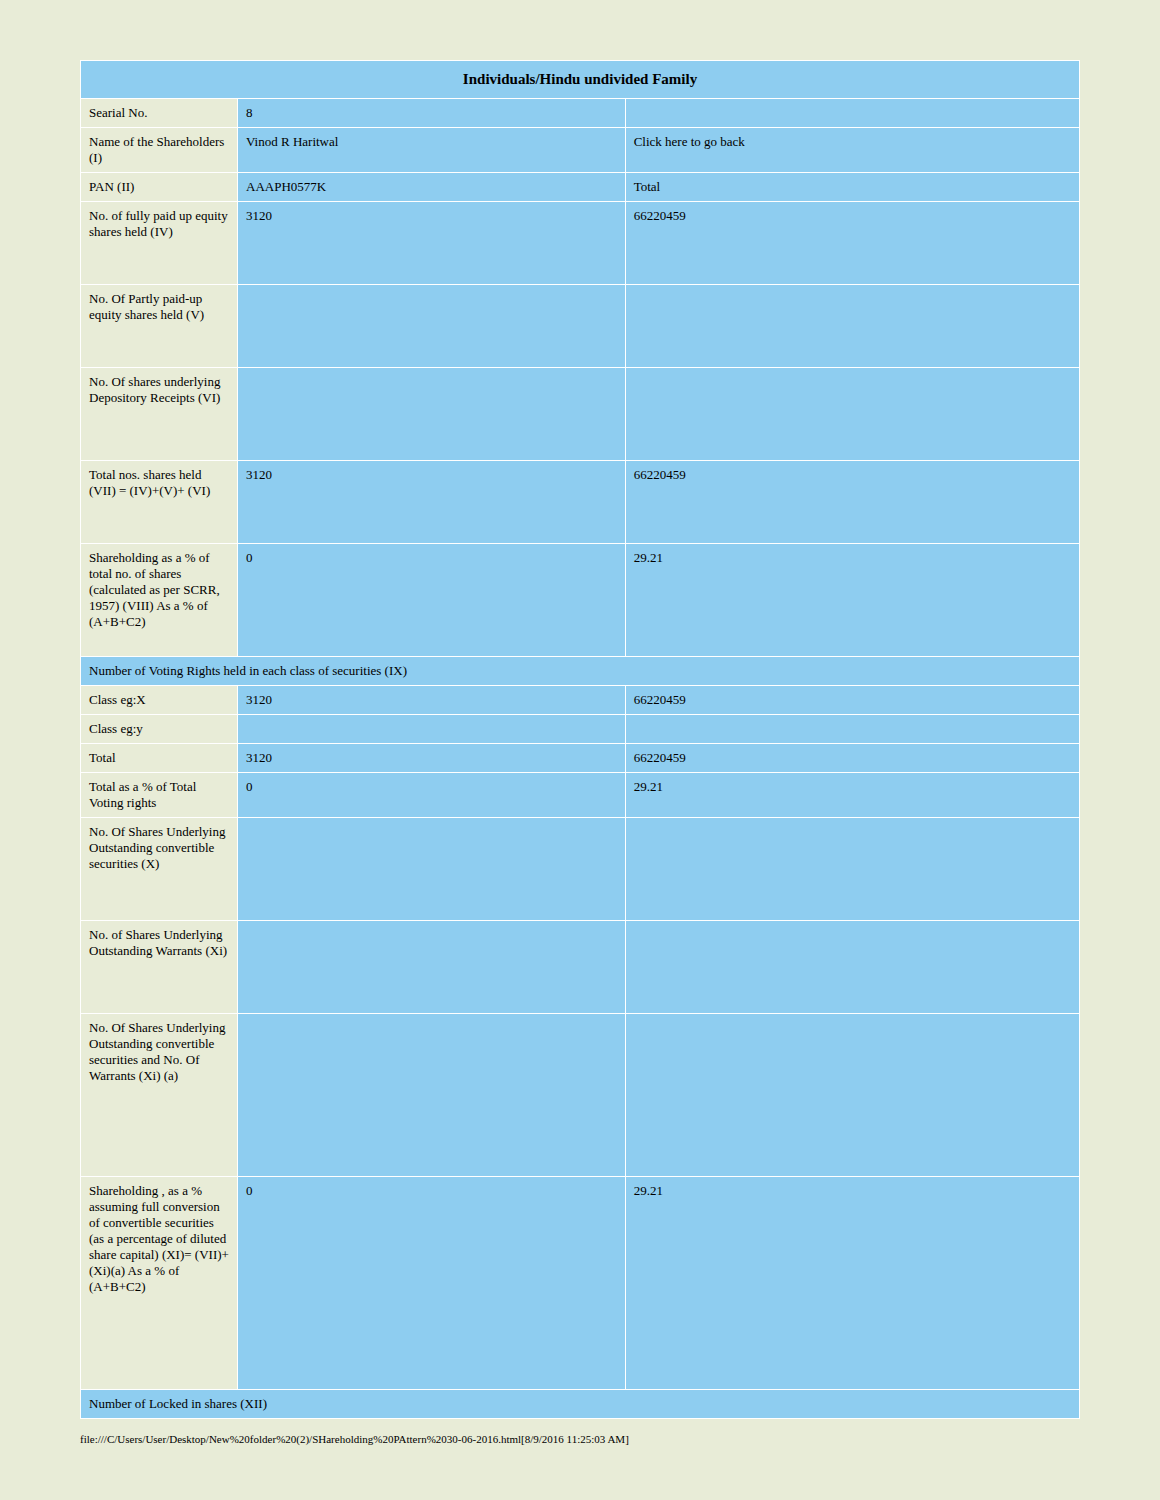| Individuals/Hindu undivided Family |
| Searial No. | 8 | |
| Name of the Shareholders (I) | Vinod R Haritwal | Click here to go back |
| PAN (II) | AAAPH0577K | Total |
| No. of fully paid up equity shares held (IV) | 3120 | 66220459 |
| No. Of Partly paid-up equity shares held (V) | | |
| No. Of shares underlying Depository Receipts (VI) | | |
| Total nos. shares held (VII) = (IV)+(V)+ (VI) | 3120 | 66220459 |
| Shareholding as a % of total no. of shares (calculated as per SCRR, 1957) (VIII) As a % of (A+B+C2) | 0 | 29.21 |
| Number of Voting Rights held in each class of securities (IX) |
| Class eg:X | 3120 | 66220459 |
| Class eg:y | | |
| Total | 3120 | 66220459 |
| Total as a % of Total Voting rights | 0 | 29.21 |
| No. Of Shares Underlying Outstanding convertible securities (X) | | |
| No. of Shares Underlying Outstanding Warrants (Xi) | | |
| No. Of Shares Underlying Outstanding convertible securities and No. Of Warrants (Xi) (a) | | |
| Shareholding , as a % assuming full conversion of convertible securities (as a percentage of diluted share capital) (XI)= (VII)+(Xi)(a) As a % of (A+B+C2) | 0 | 29.21 |
| Number of Locked in shares (XII) |
file:///C/Users/User/Desktop/New%20folder%20(2)/SHareholding%20PAttern%2030-06-2016.html[8/9/2016 11:25:03 AM]